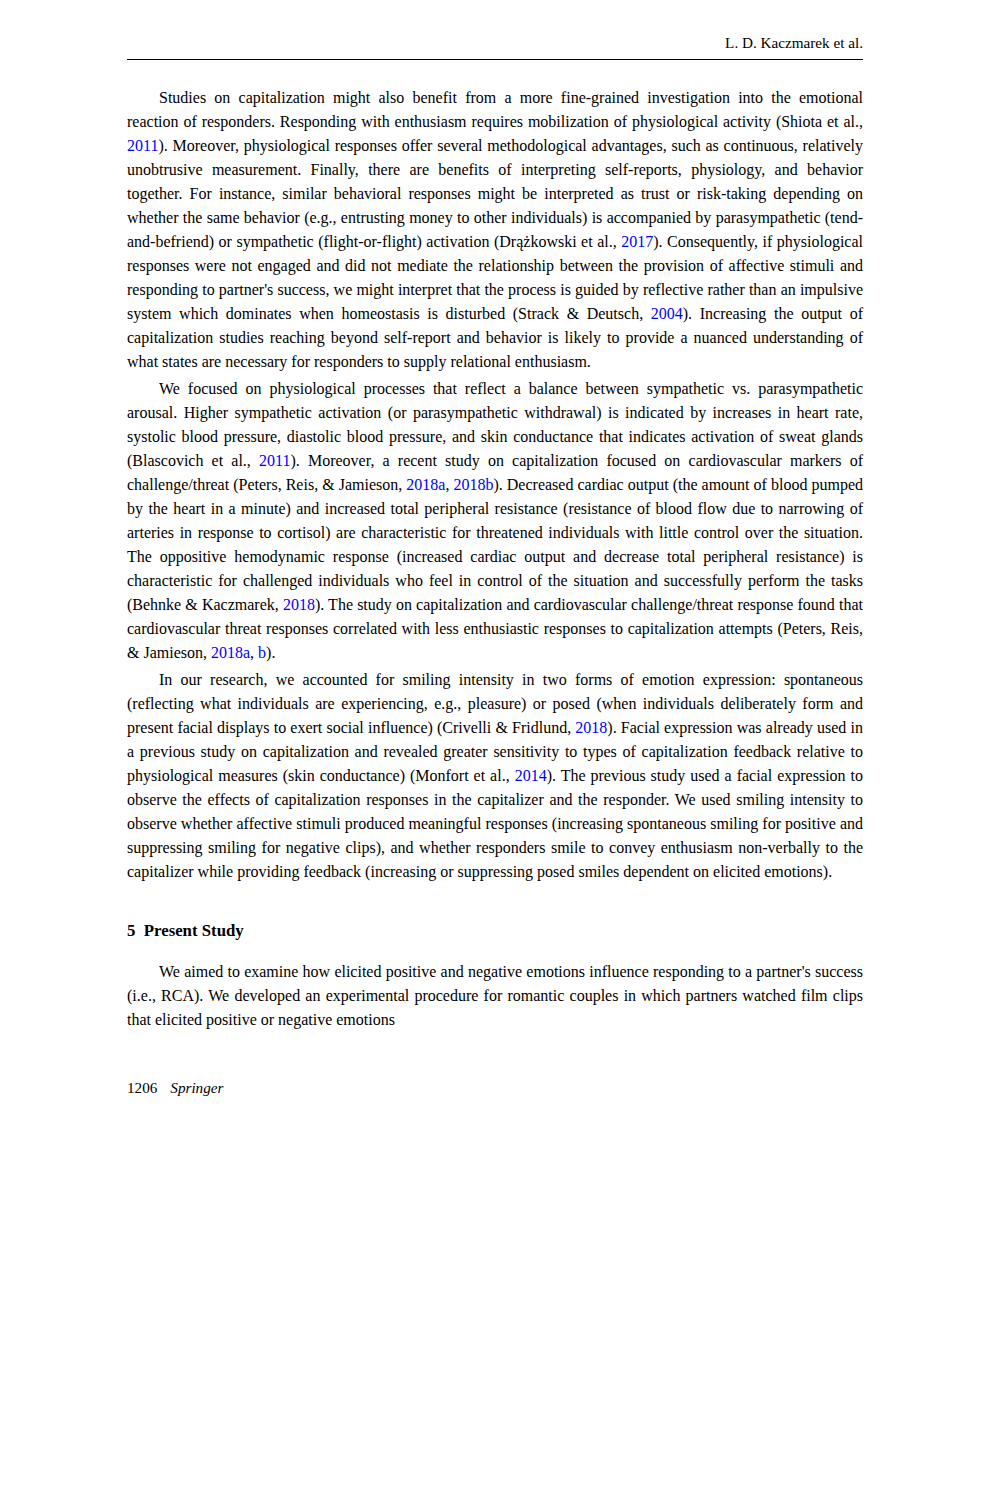L. D. Kaczmarek et al.
Studies on capitalization might also benefit from a more fine-grained investigation into the emotional reaction of responders. Responding with enthusiasm requires mobilization of physiological activity (Shiota et al., 2011). Moreover, physiological responses offer several methodological advantages, such as continuous, relatively unobtrusive measurement. Finally, there are benefits of interpreting self-reports, physiology, and behavior together. For instance, similar behavioral responses might be interpreted as trust or risk-taking depending on whether the same behavior (e.g., entrusting money to other individuals) is accompanied by parasympathetic (tend-and-befriend) or sympathetic (flight-or-flight) activation (Drążkowski et al., 2017). Consequently, if physiological responses were not engaged and did not mediate the relationship between the provision of affective stimuli and responding to partner's success, we might interpret that the process is guided by reflective rather than an impulsive system which dominates when homeostasis is disturbed (Strack & Deutsch, 2004). Increasing the output of capitalization studies reaching beyond self-report and behavior is likely to provide a nuanced understanding of what states are necessary for responders to supply relational enthusiasm.
We focused on physiological processes that reflect a balance between sympathetic vs. parasympathetic arousal. Higher sympathetic activation (or parasympathetic withdrawal) is indicated by increases in heart rate, systolic blood pressure, diastolic blood pressure, and skin conductance that indicates activation of sweat glands (Blascovich et al., 2011). Moreover, a recent study on capitalization focused on cardiovascular markers of challenge/threat (Peters, Reis, & Jamieson, 2018a, 2018b). Decreased cardiac output (the amount of blood pumped by the heart in a minute) and increased total peripheral resistance (resistance of blood flow due to narrowing of arteries in response to cortisol) are characteristic for threatened individuals with little control over the situation. The oppositive hemodynamic response (increased cardiac output and decrease total peripheral resistance) is characteristic for challenged individuals who feel in control of the situation and successfully perform the tasks (Behnke & Kaczmarek, 2018). The study on capitalization and cardiovascular challenge/threat response found that cardiovascular threat responses correlated with less enthusiastic responses to capitalization attempts (Peters, Reis, & Jamieson, 2018a, b).
In our research, we accounted for smiling intensity in two forms of emotion expression: spontaneous (reflecting what individuals are experiencing, e.g., pleasure) or posed (when individuals deliberately form and present facial displays to exert social influence) (Crivelli & Fridlund, 2018). Facial expression was already used in a previous study on capitalization and revealed greater sensitivity to types of capitalization feedback relative to physiological measures (skin conductance) (Monfort et al., 2014). The previous study used a facial expression to observe the effects of capitalization responses in the capitalizer and the responder. We used smiling intensity to observe whether affective stimuli produced meaningful responses (increasing spontaneous smiling for positive and suppressing smiling for negative clips), and whether responders smile to convey enthusiasm non-verbally to the capitalizer while providing feedback (increasing or suppressing posed smiles dependent on elicited emotions).
5 Present Study
We aimed to examine how elicited positive and negative emotions influence responding to a partner's success (i.e., RCA). We developed an experimental procedure for romantic couples in which partners watched film clips that elicited positive or negative emotions
1206 Springer